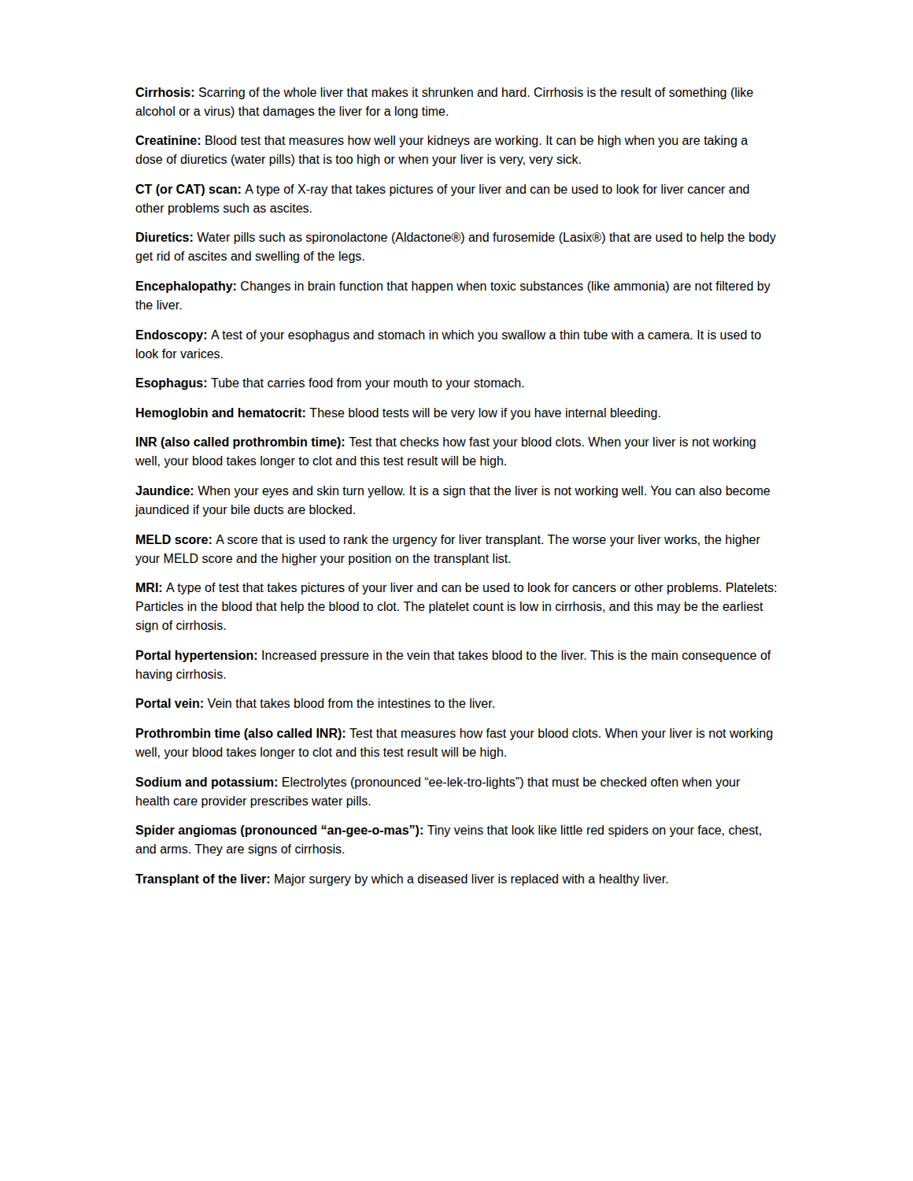Cirrhosis:
Scarring of the whole liver that makes it shrunken and hard. Cirrhosis is the result of something (like alcohol or a virus) that damages the liver for a long time.
Creatinine:
Blood test that measures how well your kidneys are working. It can be high when you are taking a dose of diuretics (water pills) that is too high or when your liver is very, very sick.
CT (or CAT) scan:
A type of X-ray that takes pictures of your liver and can be used to look for liver cancer and other problems such as ascites.
Diuretics:
Water pills such as spironolactone (Aldactone®) and furosemide (Lasix®) that are used to help the body get rid of ascites and swelling of the legs.
Encephalopathy:
Changes in brain function that happen when toxic substances (like ammonia) are not filtered by the liver.
Endoscopy:
A test of your esophagus and stomach in which you swallow a thin tube with a camera. It is used to look for varices.
Esophagus:
Tube that carries food from your mouth to your stomach.
Hemoglobin and hematocrit:
These blood tests will be very low if you have internal bleeding.
INR (also called prothrombin time):
Test that checks how fast your blood clots. When your liver is not working well, your blood takes longer to clot and this test result will be high.
Jaundice:
When your eyes and skin turn yellow. It is a sign that the liver is not working well. You can also become jaundiced if your bile ducts are blocked.
MELD score:
A score that is used to rank the urgency for liver transplant. The worse your liver works, the higher your MELD score and the higher your position on the transplant list.
MRI:
A type of test that takes pictures of your liver and can be used to look for cancers or other problems. Platelets: Particles in the blood that help the blood to clot. The platelet count is low in cirrhosis, and this may be the earliest sign of cirrhosis.
Portal hypertension:
Increased pressure in the vein that takes blood to the liver. This is the main consequence of having cirrhosis.
Portal vein:
Vein that takes blood from the intestines to the liver.
Prothrombin time (also called INR):
Test that measures how fast your blood clots. When your liver is not working well, your blood takes longer to clot and this test result will be high.
Sodium and potassium:
Electrolytes (pronounced “ee-lek-tro-lights”) that must be checked often when your health care provider prescribes water pills.
Spider angiomas (pronounced “an-gee-o-mas”):
Tiny veins that look like little red spiders on your face, chest, and arms. They are signs of cirrhosis.
Transplant of the liver:
Major surgery by which a diseased liver is replaced with a healthy liver.